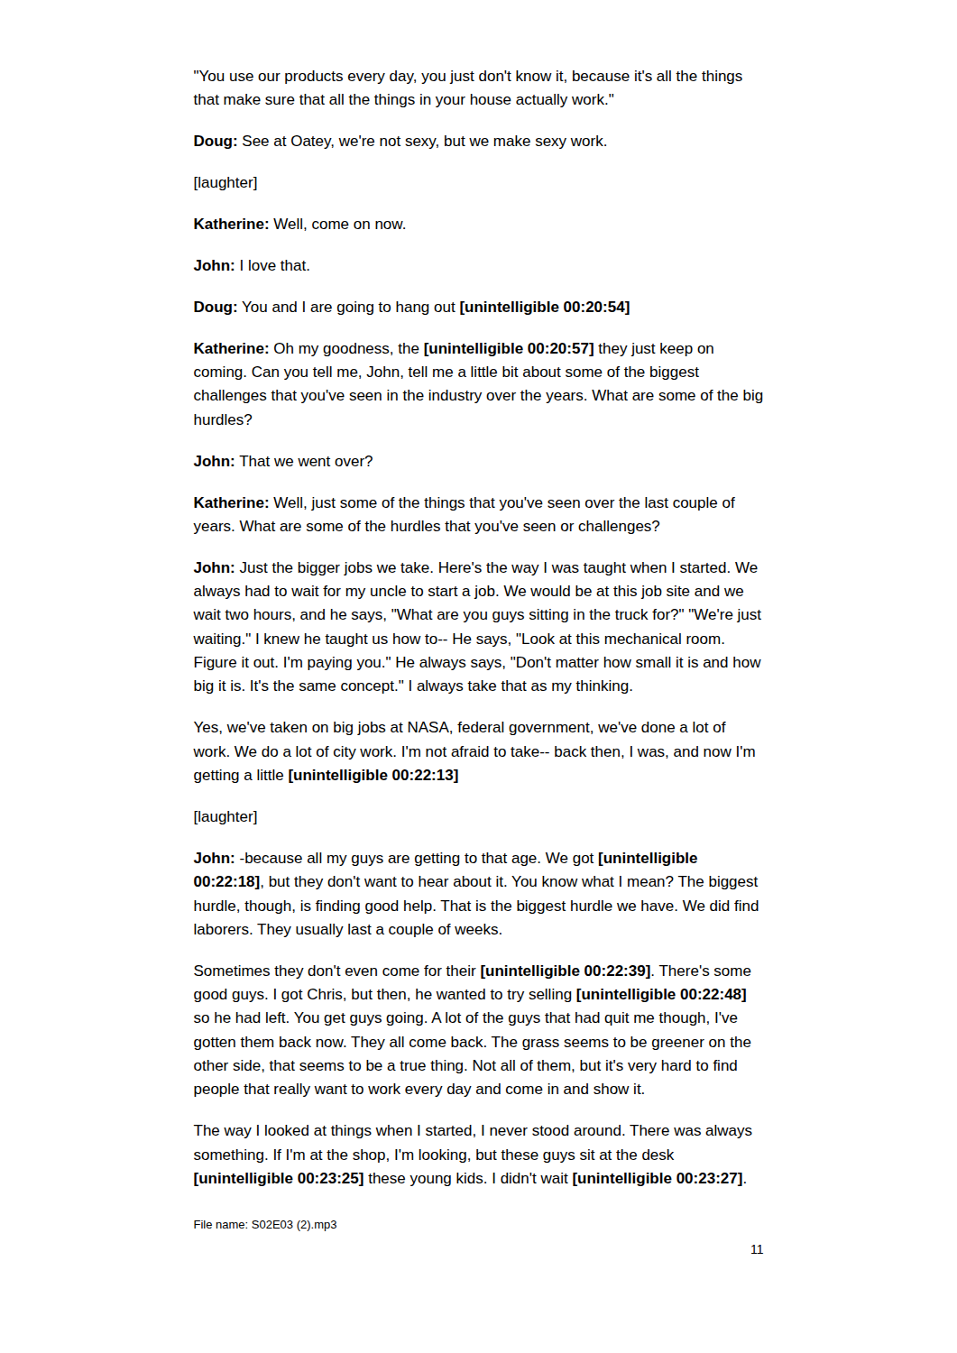"You use our products every day, you just don't know it, because it's all the things that make sure that all the things in your house actually work."
Doug: See at Oatey, we're not sexy, but we make sexy work.
[laughter]
Katherine: Well, come on now.
John: I love that.
Doug: You and I are going to hang out [unintelligible 00:20:54]
Katherine: Oh my goodness, the [unintelligible 00:20:57] they just keep on coming. Can you tell me, John, tell me a little bit about some of the biggest challenges that you've seen in the industry over the years. What are some of the big hurdles?
John: That we went over?
Katherine: Well, just some of the things that you've seen over the last couple of years. What are some of the hurdles that you've seen or challenges?
John: Just the bigger jobs we take. Here's the way I was taught when I started. We always had to wait for my uncle to start a job. We would be at this job site and we wait two hours, and he says, "What are you guys sitting in the truck for?" "We're just waiting." I knew he taught us how to-- He says, "Look at this mechanical room. Figure it out. I'm paying you." He always says, "Don't matter how small it is and how big it is. It's the same concept." I always take that as my thinking.
Yes, we've taken on big jobs at NASA, federal government, we've done a lot of work. We do a lot of city work. I'm not afraid to take-- back then, I was, and now I'm getting a little [unintelligible 00:22:13]
[laughter]
John: -because all my guys are getting to that age. We got [unintelligible 00:22:18], but they don't want to hear about it. You know what I mean? The biggest hurdle, though, is finding good help. That is the biggest hurdle we have. We did find laborers. They usually last a couple of weeks.
Sometimes they don't even come for their [unintelligible 00:22:39]. There's some good guys. I got Chris, but then, he wanted to try selling [unintelligible 00:22:48] so he had left. You get guys going. A lot of the guys that had quit me though, I've gotten them back now. They all come back. The grass seems to be greener on the other side, that seems to be a true thing. Not all of them, but it's very hard to find people that really want to work every day and come in and show it.
The way I looked at things when I started, I never stood around. There was always something. If I'm at the shop, I'm looking, but these guys sit at the desk [unintelligible 00:23:25] these young kids. I didn't wait [unintelligible 00:23:27].
File name: S02E03 (2).mp3
11